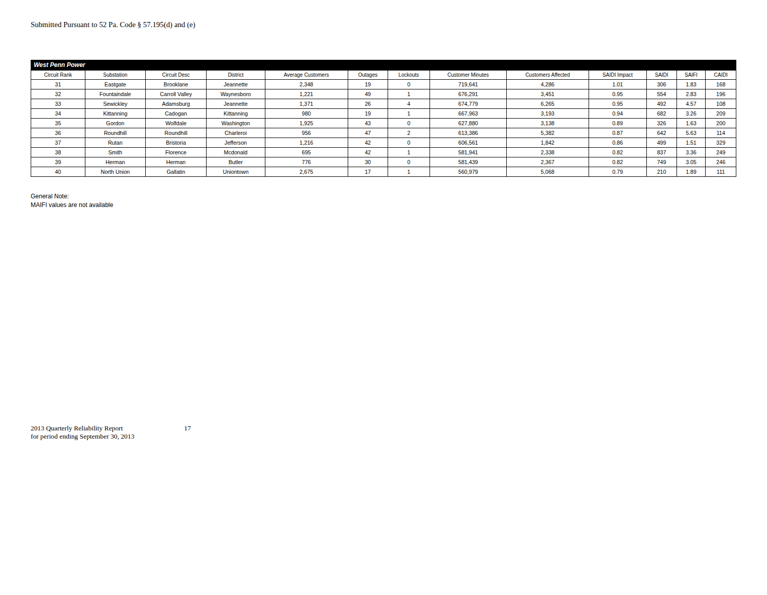Submitted Pursuant to 52 Pa. Code § 57.195(d) and (e)
West Penn Power
| Circuit Rank | Substation | Circuit Desc | District | Average Customers | Outages | Lockouts | Customer Minutes | Customers Affected | SAIDI Impact | SAIDI | SAIFI | CAIDI |
| --- | --- | --- | --- | --- | --- | --- | --- | --- | --- | --- | --- | --- |
| 31 | Eastgate | Brooklane | Jeannette | 2,348 | 19 | 0 | 719,641 | 4,286 | 1.01 | 306 | 1.83 | 168 |
| 32 | Fountaindale | Carroll Valley | Waynesboro | 1,221 | 49 | 1 | 676,291 | 3,451 | 0.95 | 554 | 2.83 | 196 |
| 33 | Sewickley | Adamsburg | Jeannette | 1,371 | 26 | 4 | 674,779 | 6,265 | 0.95 | 492 | 4.57 | 108 |
| 34 | Kittanning | Cadogan | Kittanning | 980 | 19 | 1 | 667,963 | 3,193 | 0.94 | 682 | 3.26 | 209 |
| 35 | Gordon | Wolfdale | Washington | 1,925 | 43 | 0 | 627,880 | 3,138 | 0.89 | 326 | 1.63 | 200 |
| 36 | Roundhill | Roundhill | Charleroi | 956 | 47 | 2 | 613,386 | 5,382 | 0.87 | 642 | 5.63 | 114 |
| 37 | Rutan | Bristoria | Jefferson | 1,216 | 42 | 0 | 606,561 | 1,842 | 0.86 | 499 | 1.51 | 329 |
| 38 | Smith | Florence | Mcdonald | 695 | 42 | 1 | 581,941 | 2,338 | 0.82 | 837 | 3.36 | 249 |
| 39 | Herman | Herman | Butler | 776 | 30 | 0 | 581,439 | 2,367 | 0.82 | 749 | 3.05 | 246 |
| 40 | North Union | Gallatin | Uniontown | 2,675 | 17 | 1 | 560,979 | 5,068 | 0.79 | 210 | 1.89 | 111 |
General Note:
MAIFI values are not available
2013 Quarterly Reliability Report17
for period ending September 30, 2013